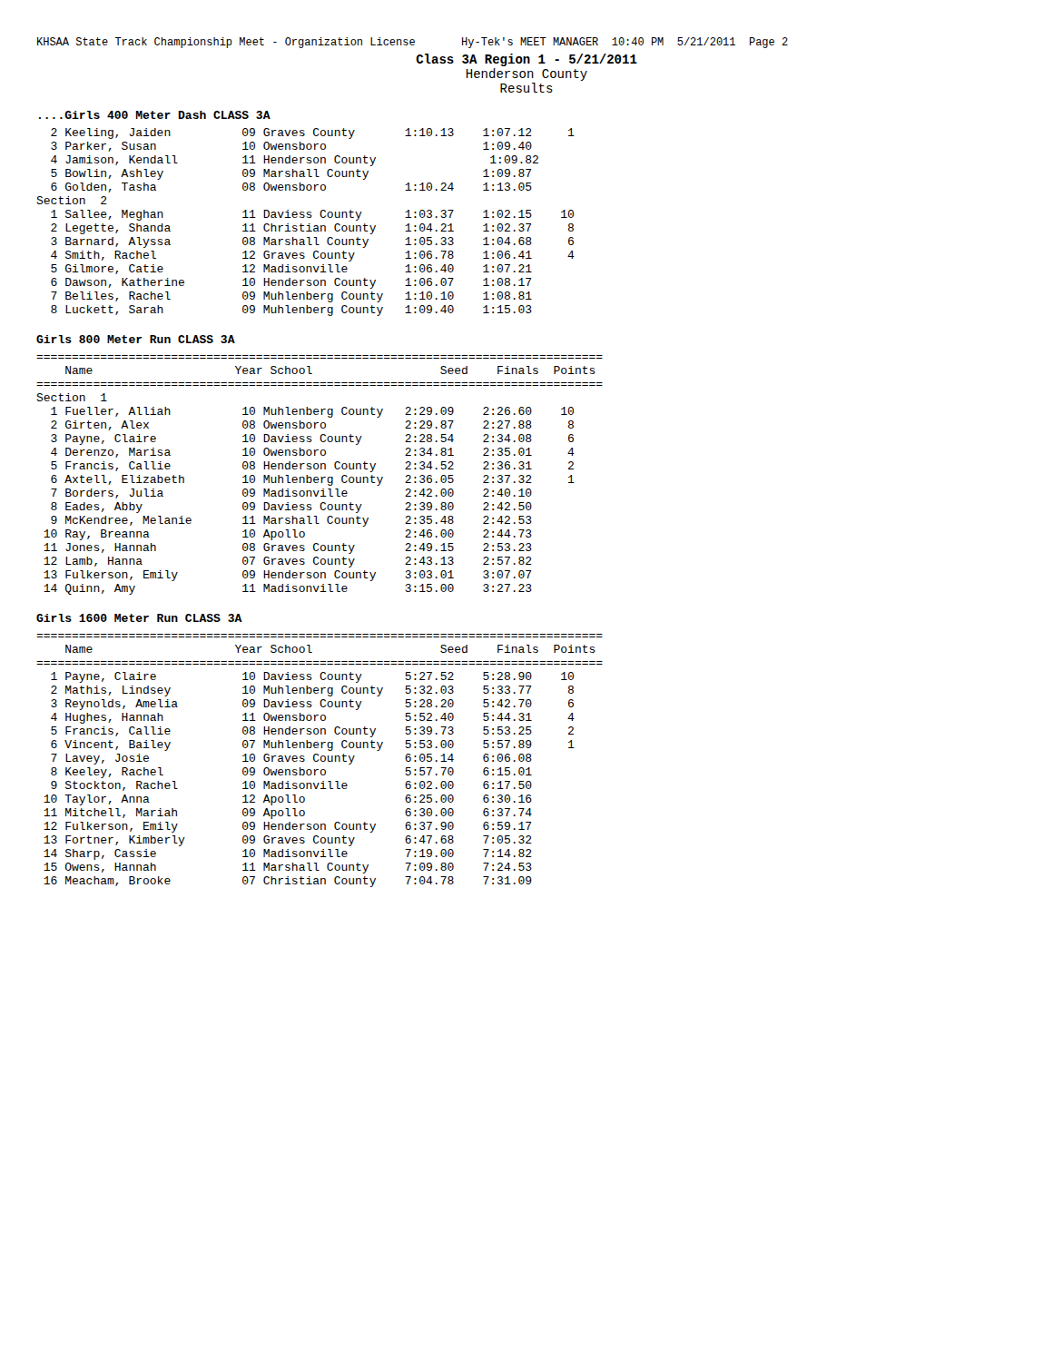KHSAA State Track Championship Meet - Organization License Hy-Tek's MEET MANAGER 10:40 PM 5/21/2011 Page 2
Class 3A Region 1 - 5/21/2011
Henderson County
Results
....Girls 400 Meter Dash CLASS 3A
  2 Keeling, Jaiden          09 Graves County       1:10.13    1:07.12     1
  3 Parker, Susan            10 Owensboro                      1:09.40
  4 Jamison, Kendall         11 Henderson County                1:09.82
  5 Bowlin, Ashley           09 Marshall County                1:09.87
  6 Golden, Tasha            08 Owensboro           1:10.24    1:13.05
Section  2
  1 Sallee, Meghan           11 Daviess County      1:03.37    1:02.15    10
  2 Legette, Shanda          11 Christian County    1:04.21    1:02.37     8
  3 Barnard, Alyssa          08 Marshall County     1:05.33    1:04.68     6
  4 Smith, Rachel            12 Graves County       1:06.78    1:06.41     4
  5 Gilmore, Catie           12 Madisonville        1:06.40    1:07.21
  6 Dawson, Katherine        10 Henderson County    1:06.07    1:08.17
  7 Beliles, Rachel          09 Muhlenberg County   1:10.10    1:08.81
  8 Luckett, Sarah           09 Muhlenberg County   1:09.40    1:15.03
Girls 800 Meter Run CLASS 3A
================================================================================
    Name                    Year School                  Seed    Finals  Points
================================================================================
Section  1
  1 Fueller, Alliah          10 Muhlenberg County   2:29.09    2:26.60    10
  2 Girten, Alex             08 Owensboro           2:29.87    2:27.88     8
  3 Payne, Claire            10 Daviess County      2:28.54    2:34.08     6
  4 Derenzo, Marisa          10 Owensboro           2:34.81    2:35.01     4
  5 Francis, Callie          08 Henderson County    2:34.52    2:36.31     2
  6 Axtell, Elizabeth        10 Muhlenberg County   2:36.05    2:37.32     1
  7 Borders, Julia           09 Madisonville        2:42.00    2:40.10
  8 Eades, Abby              09 Daviess County      2:39.80    2:42.50
  9 McKendree, Melanie       11 Marshall County     2:35.48    2:42.53
 10 Ray, Breanna             10 Apollo              2:46.00    2:44.73
 11 Jones, Hannah            08 Graves County       2:49.15    2:53.23
 12 Lamb, Hanna              07 Graves County       2:43.13    2:57.82
 13 Fulkerson, Emily         09 Henderson County    3:03.01    3:07.07
 14 Quinn, Amy               11 Madisonville        3:15.00    3:27.23
Girls 1600 Meter Run CLASS 3A
================================================================================
    Name                    Year School                  Seed    Finals  Points
================================================================================
  1 Payne, Claire            10 Daviess County      5:27.52    5:28.90    10
  2 Mathis, Lindsey          10 Muhlenberg County   5:32.03    5:33.77     8
  3 Reynolds, Amelia         09 Daviess County      5:28.20    5:42.70     6
  4 Hughes, Hannah           11 Owensboro           5:52.40    5:44.31     4
  5 Francis, Callie          08 Henderson County    5:39.73    5:53.25     2
  6 Vincent, Bailey          07 Muhlenberg County   5:53.00    5:57.89     1
  7 Lavey, Josie             10 Graves County       6:05.14    6:06.08
  8 Keeley, Rachel           09 Owensboro           5:57.70    6:15.01
  9 Stockton, Rachel         10 Madisonville        6:02.00    6:17.50
 10 Taylor, Anna             12 Apollo              6:25.00    6:30.16
 11 Mitchell, Mariah         09 Apollo              6:30.00    6:37.74
 12 Fulkerson, Emily         09 Henderson County    6:37.90    6:59.17
 13 Fortner, Kimberly        09 Graves County       6:47.68    7:05.32
 14 Sharp, Cassie            10 Madisonville        7:19.00    7:14.82
 15 Owens, Hannah            11 Marshall County     7:09.80    7:24.53
 16 Meacham, Brooke          07 Christian County    7:04.78    7:31.09